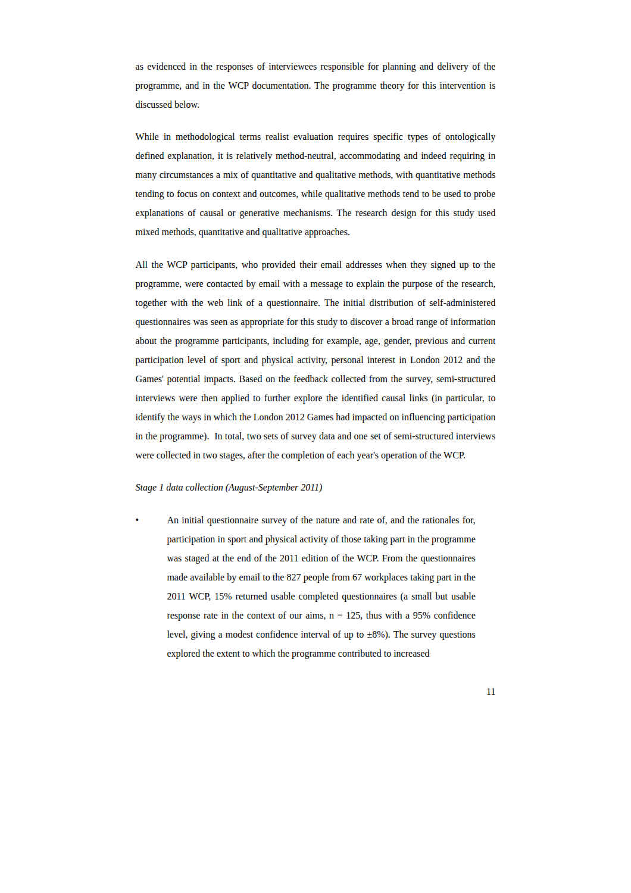as evidenced in the responses of interviewees responsible for planning and delivery of the programme, and in the WCP documentation. The programme theory for this intervention is discussed below.
While in methodological terms realist evaluation requires specific types of ontologically defined explanation, it is relatively method-neutral, accommodating and indeed requiring in many circumstances a mix of quantitative and qualitative methods, with quantitative methods tending to focus on context and outcomes, while qualitative methods tend to be used to probe explanations of causal or generative mechanisms. The research design for this study used mixed methods, quantitative and qualitative approaches.
All the WCP participants, who provided their email addresses when they signed up to the programme, were contacted by email with a message to explain the purpose of the research, together with the web link of a questionnaire. The initial distribution of self-administered questionnaires was seen as appropriate for this study to discover a broad range of information about the programme participants, including for example, age, gender, previous and current participation level of sport and physical activity, personal interest in London 2012 and the Games' potential impacts. Based on the feedback collected from the survey, semi-structured interviews were then applied to further explore the identified causal links (in particular, to identify the ways in which the London 2012 Games had impacted on influencing participation in the programme). In total, two sets of survey data and one set of semi-structured interviews were collected in two stages, after the completion of each year's operation of the WCP.
Stage 1 data collection (August-September 2011)
•
An initial questionnaire survey of the nature and rate of, and the rationales for, participation in sport and physical activity of those taking part in the programme was staged at the end of the 2011 edition of the WCP. From the questionnaires made available by email to the 827 people from 67 workplaces taking part in the 2011 WCP, 15% returned usable completed questionnaires (a small but usable response rate in the context of our aims, n = 125, thus with a 95% confidence level, giving a modest confidence interval of up to ±8%). The survey questions explored the extent to which the programme contributed to increased
11